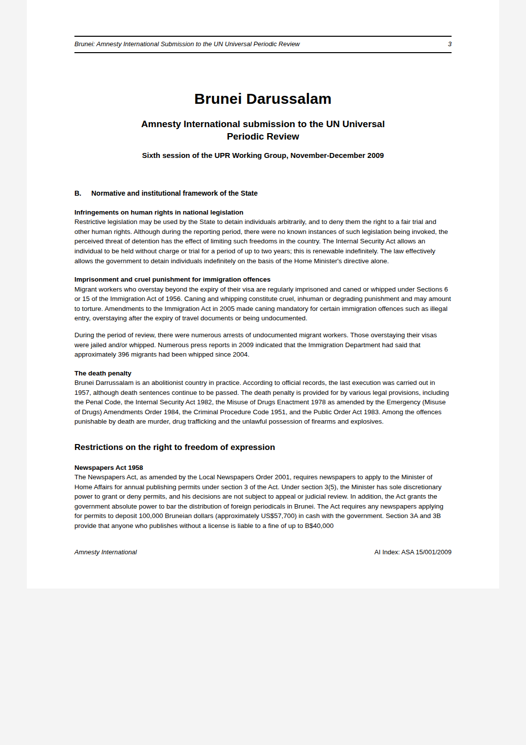Brunei: Amnesty International Submission to the UN Universal Periodic Review 3
Brunei Darussalam
Amnesty International submission to the UN Universal
Periodic Review
Sixth session of the UPR Working Group, November-December 2009
B. Normative and institutional framework of the State
Infringements on human rights in national legislation
Restrictive legislation may be used by the State to detain individuals arbitrarily, and to deny them the right to a fair trial and other human rights. Although during the reporting period, there were no known instances of such legislation being invoked, the perceived threat of detention has the effect of limiting such freedoms in the country. The Internal Security Act allows an individual to be held without charge or trial for a period of up to two years; this is renewable indefinitely. The law effectively allows the government to detain individuals indefinitely on the basis of the Home Minister's directive alone.
Imprisonment and cruel punishment for immigration offences
Migrant workers who overstay beyond the expiry of their visa are regularly imprisoned and caned or whipped under Sections 6 or 15 of the Immigration Act of 1956. Caning and whipping constitute cruel, inhuman or degrading punishment and may amount to torture. Amendments to the Immigration Act in 2005 made caning mandatory for certain immigration offences such as illegal entry, overstaying after the expiry of travel documents or being undocumented.
During the period of review, there were numerous arrests of undocumented migrant workers. Those overstaying their visas were jailed and/or whipped. Numerous press reports in 2009 indicated that the Immigration Department had said that approximately 396 migrants had been whipped since 2004.
The death penalty
Brunei Darrussalam is an abolitionist country in practice. According to official records, the last execution was carried out in 1957, although death sentences continue to be passed. The death penalty is provided for by various legal provisions, including the Penal Code, the Internal Security Act 1982, the Misuse of Drugs Enactment 1978 as amended by the Emergency (Misuse of Drugs) Amendments Order 1984, the Criminal Procedure Code 1951, and the Public Order Act 1983. Among the offences punishable by death are murder, drug trafficking and the unlawful possession of firearms and explosives.
Restrictions on the right to freedom of expression
Newspapers Act 1958
The Newspapers Act, as amended by the Local Newspapers Order 2001, requires newspapers to apply to the Minister of Home Affairs for annual publishing permits under section 3 of the Act. Under section 3(5), the Minister has sole discretionary power to grant or deny permits, and his decisions are not subject to appeal or judicial review. In addition, the Act grants the government absolute power to bar the distribution of foreign periodicals in Brunei. The Act requires any newspapers applying for permits to deposit 100,000 Bruneian dollars (approximately US$57,700) in cash with the government. Section 3A and 3B provide that anyone who publishes without a license is liable to a fine of up to B$40,000
Amnesty International AI Index: ASA 15/001/2009